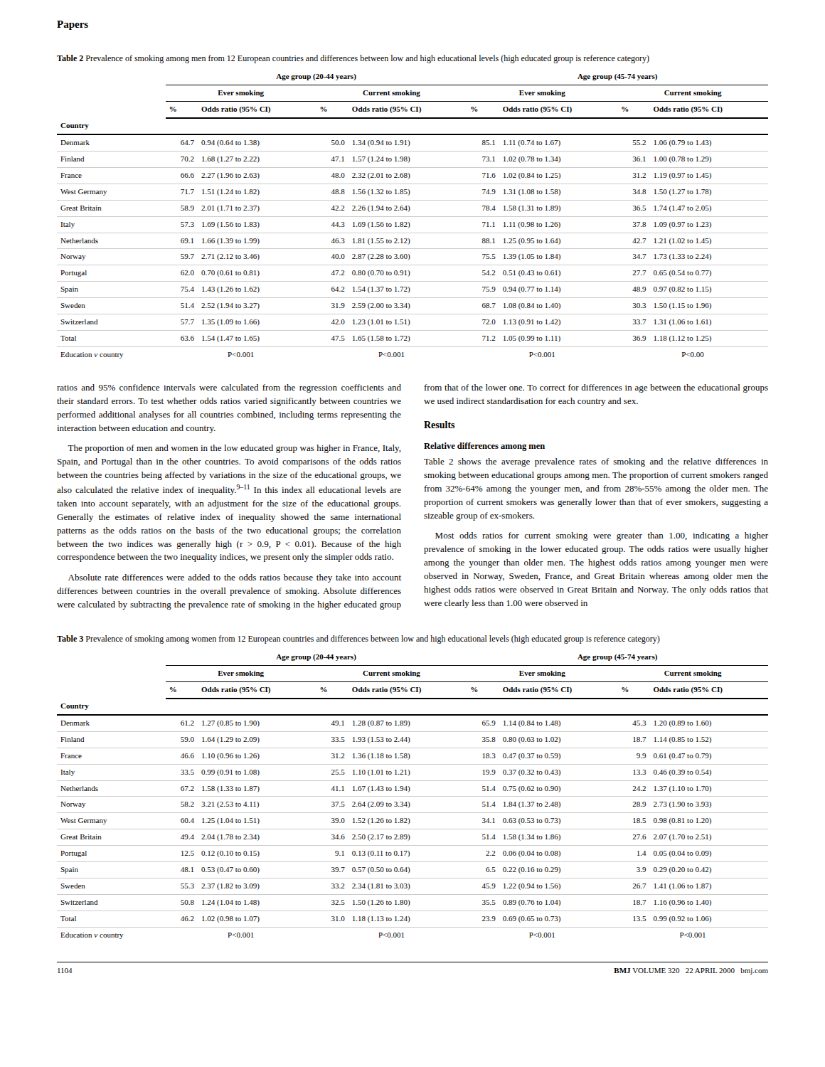Papers
Table 2 Prevalence of smoking among men from 12 European countries and differences between low and high educational levels (high educated group is reference category)
| | Age group (20-44 years) | Age group (45-74 years) |
| --- | --- | --- |
| Ever smoking | Current smoking | Ever smoking | Current smoking |
| % | Odds ratio (95% CI) | % | Odds ratio (95% CI) | % | Odds ratio (95% CI) | % | Odds ratio (95% CI) |
| Country | | | | | | | | |
| Denmark | 64.7 | 0.94 (0.64 to 1.38) | 50.0 | 1.34 (0.94 to 1.91) | 85.1 | 1.11 (0.74 to 1.67) | 55.2 | 1.06 (0.79 to 1.43) |
| Finland | 70.2 | 1.68 (1.27 to 2.22) | 47.1 | 1.57 (1.24 to 1.98) | 73.1 | 1.02 (0.78 to 1.34) | 36.1 | 1.00 (0.78 to 1.29) |
| France | 66.6 | 2.27 (1.96 to 2.63) | 48.0 | 2.32 (2.01 to 2.68) | 71.6 | 1.02 (0.84 to 1.25) | 31.2 | 1.19 (0.97 to 1.45) |
| West Germany | 71.7 | 1.51 (1.24 to 1.82) | 48.8 | 1.56 (1.32 to 1.85) | 74.9 | 1.31 (1.08 to 1.58) | 34.8 | 1.50 (1.27 to 1.78) |
| Great Britain | 58.9 | 2.01 (1.71 to 2.37) | 42.2 | 2.26 (1.94 to 2.64) | 78.4 | 1.58 (1.31 to 1.89) | 36.5 | 1.74 (1.47 to 2.05) |
| Italy | 57.3 | 1.69 (1.56 to 1.83) | 44.3 | 1.69 (1.56 to 1.82) | 71.1 | 1.11 (0.98 to 1.26) | 37.8 | 1.09 (0.97 to 1.23) |
| Netherlands | 69.1 | 1.66 (1.39 to 1.99) | 46.3 | 1.81 (1.55 to 2.12) | 88.1 | 1.25 (0.95 to 1.64) | 42.7 | 1.21 (1.02 to 1.45) |
| Norway | 59.7 | 2.71 (2.12 to 3.46) | 40.0 | 2.87 (2.28 to 3.60) | 75.5 | 1.39 (1.05 to 1.84) | 34.7 | 1.73 (1.33 to 2.24) |
| Portugal | 62.0 | 0.70 (0.61 to 0.81) | 47.2 | 0.80 (0.70 to 0.91) | 54.2 | 0.51 (0.43 to 0.61) | 27.7 | 0.65 (0.54 to 0.77) |
| Spain | 75.4 | 1.43 (1.26 to 1.62) | 64.2 | 1.54 (1.37 to 1.72) | 75.9 | 0.94 (0.77 to 1.14) | 48.9 | 0.97 (0.82 to 1.15) |
| Sweden | 51.4 | 2.52 (1.94 to 3.27) | 31.9 | 2.59 (2.00 to 3.34) | 68.7 | 1.08 (0.84 to 1.40) | 30.3 | 1.50 (1.15 to 1.96) |
| Switzerland | 57.7 | 1.35 (1.09 to 1.66) | 42.0 | 1.23 (1.01 to 1.51) | 72.0 | 1.13 (0.91 to 1.42) | 33.7 | 1.31 (1.06 to 1.61) |
| Total | 63.6 | 1.54 (1.47 to 1.65) | 47.5 | 1.65 (1.58 to 1.72) | 71.2 | 1.05 (0.99 to 1.11) | 36.9 | 1.18 (1.12 to 1.25) |
| Education v country | P<0.001 | P<0.001 | P<0.001 | P<0.00 |
ratios and 95% confidence intervals were calculated from the regression coefficients and their standard errors. To test whether odds ratios varied significantly between countries we performed additional analyses for all countries combined, including terms representing the interaction between education and country.
The proportion of men and women in the low educated group was higher in France, Italy, Spain, and Portugal than in the other countries. To avoid comparisons of the odds ratios between the countries being affected by variations in the size of the educational groups, we also calculated the relative index of inequality.9–11 In this index all educational levels are taken into account separately, with an adjustment for the size of the educational groups. Generally the estimates of relative index of inequality showed the same international patterns as the odds ratios on the basis of the two educational groups; the correlation between the two indices was generally high (r > 0.9, P < 0.01). Because of the high correspondence between the two inequality indices, we present only the simpler odds ratio.
Absolute rate differences were added to the odds ratios because they take into account differences between countries in the overall prevalence of smoking. Absolute differences were calculated by subtracting the prevalence rate of smoking in the higher educated group from that of the lower one. To correct for differences in age between the educational groups we used indirect standardisation for each country and sex.
Results
Relative differences among men
Table 2 shows the average prevalence rates of smoking and the relative differences in smoking between educational groups among men. The proportion of current smokers ranged from 32%-64% among the younger men, and from 28%-55% among the older men. The proportion of current smokers was generally lower than that of ever smokers, suggesting a sizeable group of ex-smokers.
Most odds ratios for current smoking were greater than 1.00, indicating a higher prevalence of smoking in the lower educated group. The odds ratios were usually higher among the younger than older men. The highest odds ratios among younger men were observed in Norway, Sweden, France, and Great Britain whereas among older men the highest odds ratios were observed in Great Britain and Norway. The only odds ratios that were clearly less than 1.00 were observed in
Table 3 Prevalence of smoking among women from 12 European countries and differences between low and high educational levels (high educated group is reference category)
| | Age group (20-44 years) | Age group (45-74 years) |
| --- | --- | --- |
| Ever smoking | Current smoking | Ever smoking | Current smoking |
| % | Odds ratio (95% CI) | % | Odds ratio (95% CI) | % | Odds ratio (95% CI) | % | Odds ratio (95% CI) |
| Country | | | | | | | | |
| Denmark | 61.2 | 1.27 (0.85 to 1.90) | 49.1 | 1.28 (0.87 to 1.89) | 65.9 | 1.14 (0.84 to 1.48) | 45.3 | 1.20 (0.89 to 1.60) |
| Finland | 59.0 | 1.64 (1.29 to 2.09) | 33.5 | 1.93 (1.53 to 2.44) | 35.8 | 0.80 (0.63 to 1.02) | 18.7 | 1.14 (0.85 to 1.52) |
| France | 46.6 | 1.10 (0.96 to 1.26) | 31.2 | 1.36 (1.18 to 1.58) | 18.3 | 0.47 (0.37 to 0.59) | 9.9 | 0.61 (0.47 to 0.79) |
| Italy | 33.5 | 0.99 (0.91 to 1.08) | 25.5 | 1.10 (1.01 to 1.21) | 19.9 | 0.37 (0.32 to 0.43) | 13.3 | 0.46 (0.39 to 0.54) |
| Netherlands | 67.2 | 1.58 (1.33 to 1.87) | 41.1 | 1.67 (1.43 to 1.94) | 51.4 | 0.75 (0.62 to 0.90) | 24.2 | 1.37 (1.10 to 1.70) |
| Norway | 58.2 | 3.21 (2.53 to 4.11) | 37.5 | 2.64 (2.09 to 3.34) | 51.4 | 1.84 (1.37 to 2.48) | 28.9 | 2.73 (1.90 to 3.93) |
| West Germany | 60.4 | 1.25 (1.04 to 1.51) | 39.0 | 1.52 (1.26 to 1.82) | 34.1 | 0.63 (0.53 to 0.73) | 18.5 | 0.98 (0.81 to 1.20) |
| Great Britain | 49.4 | 2.04 (1.78 to 2.34) | 34.6 | 2.50 (2.17 to 2.89) | 51.4 | 1.58 (1.34 to 1.86) | 27.6 | 2.07 (1.70 to 2.51) |
| Portugal | 12.5 | 0.12 (0.10 to 0.15) | 9.1 | 0.13 (0.11 to 0.17) | 2.2 | 0.06 (0.04 to 0.08) | 1.4 | 0.05 (0.04 to 0.09) |
| Spain | 48.1 | 0.53 (0.47 to 0.60) | 39.7 | 0.57 (0.50 to 0.64) | 6.5 | 0.22 (0.16 to 0.29) | 3.9 | 0.29 (0.20 to 0.42) |
| Sweden | 55.3 | 2.37 (1.82 to 3.09) | 33.2 | 2.34 (1.81 to 3.03) | 45.9 | 1.22 (0.94 to 1.56) | 26.7 | 1.41 (1.06 to 1.87) |
| Switzerland | 50.8 | 1.24 (1.04 to 1.48) | 32.5 | 1.50 (1.26 to 1.80) | 35.5 | 0.89 (0.76 to 1.04) | 18.7 | 1.16 (0.96 to 1.40) |
| Total | 46.2 | 1.02 (0.98 to 1.07) | 31.0 | 1.18 (1.13 to 1.24) | 23.9 | 0.69 (0.65 to 0.73) | 13.5 | 0.99 (0.92 to 1.06) |
| Education v country | P<0.001 | P<0.001 | P<0.001 | P<0.001 |
1104
BMJ VOLUME 320 22 APRIL 2000 bmj.com